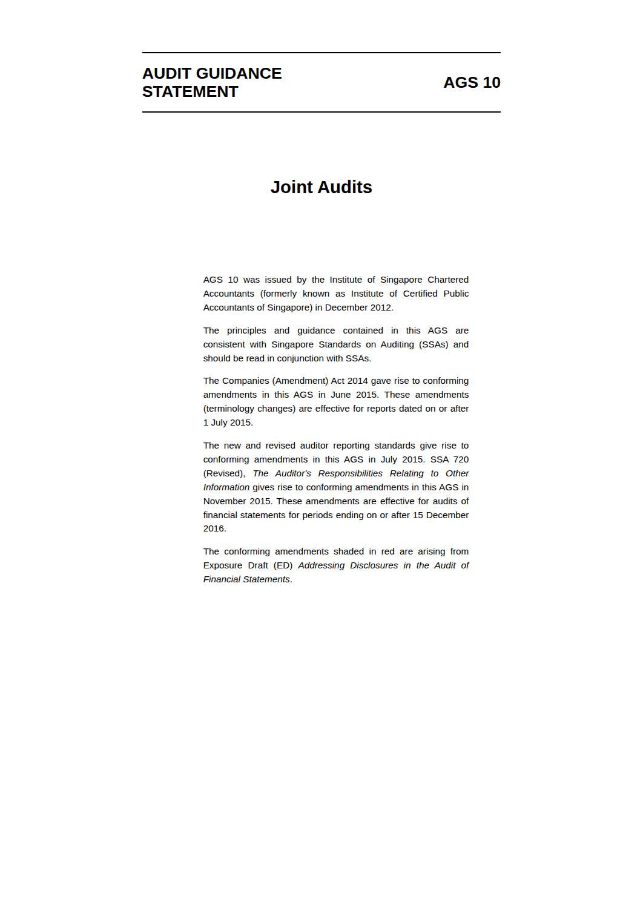AUDIT GUIDANCE STATEMENT
AGS 10
Joint Audits
AGS 10 was issued by the Institute of Singapore Chartered Accountants (formerly known as Institute of Certified Public Accountants of Singapore) in December 2012.
The principles and guidance contained in this AGS are consistent with Singapore Standards on Auditing (SSAs) and should be read in conjunction with SSAs.
The Companies (Amendment) Act 2014 gave rise to conforming amendments in this AGS in June 2015. These amendments (terminology changes) are effective for reports dated on or after 1 July 2015.
The new and revised auditor reporting standards give rise to conforming amendments in this AGS in July 2015. SSA 720 (Revised), The Auditor's Responsibilities Relating to Other Information gives rise to conforming amendments in this AGS in November 2015. These amendments are effective for audits of financial statements for periods ending on or after 15 December 2016.
The conforming amendments shaded in red are arising from Exposure Draft (ED) Addressing Disclosures in the Audit of Financial Statements.